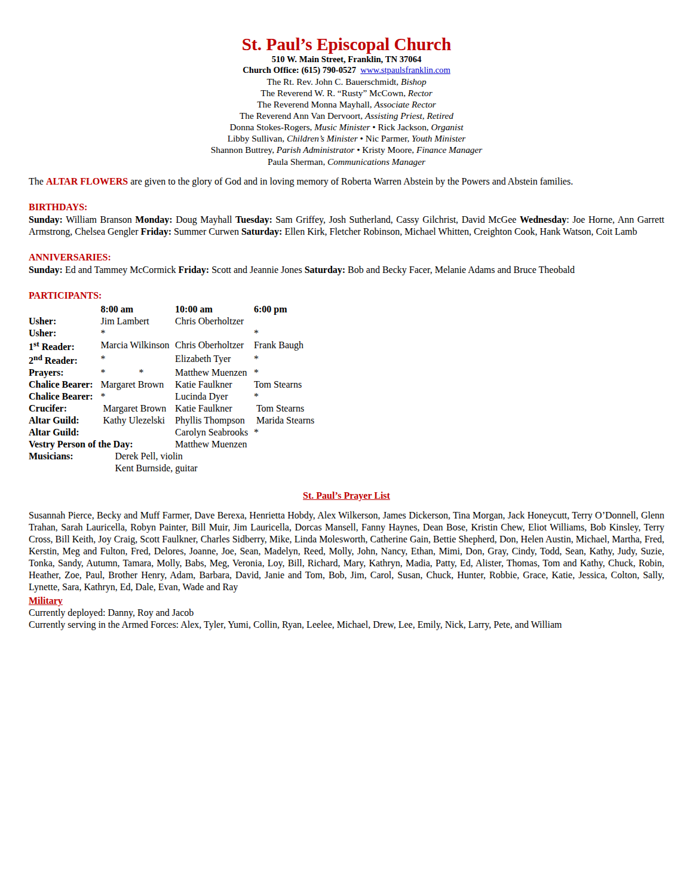St. Paul’s Episcopal Church
510 W. Main Street, Franklin, TN 37064
Church Office: (615) 790-0527 www.stpaulsfranklin.com
The Rt. Rev. John C. Bauerschmidt, Bishop
The Reverend W. R. “Rusty” McCown, Rector
The Reverend Monna Mayhall, Associate Rector
The Reverend Ann Van Dervoort, Assisting Priest, Retired
Donna Stokes-Rogers, Music Minister • Rick Jackson, Organist
Libby Sullivan, Children’s Minister • Nic Parmer, Youth Minister
Shannon Buttrey, Parish Administrator • Kristy Moore, Finance Manager
Paula Sherman, Communications Manager
The ALTAR FLOWERS are given to the glory of God and in loving memory of Roberta Warren Abstein by the Powers and Abstein families.
BIRTHDAYS:
Sunday: William Branson Monday: Doug Mayhall Tuesday: Sam Griffey, Josh Sutherland, Cassy Gilchrist, David McGee Wednesday: Joe Horne, Ann Garrett Armstrong, Chelsea Gengler Friday: Summer Curwen Saturday: Ellen Kirk, Fletcher Robinson, Michael Whitten, Creighton Cook, Hank Watson, Coit Lamb
ANNIVERSARIES:
Sunday: Ed and Tammey McCormick Friday: Scott and Jeannie Jones Saturday: Bob and Becky Facer, Melanie Adams and Bruce Theobald
PARTICIPANTS:
| | 8:00 am | 10:00 am | 6:00 pm |
| Usher: | Jim Lambert | Chris Oberholtzer | |
| Usher: | * | | * |
| 1 st Reader: | Marcia Wilkinson | Chris Oberholtzer | Frank Baugh |
| 2 nd Reader: | * | Elizabeth Tyer | * |
| Prayers: | * * | Matthew Muenzen | * |
| Chalice Bearer: | Margaret Brown | Katie Faulkner | Tom Stearns |
| Chalice Bearer: | * | Lucinda Dyer | * |
| Crucifer: | Margaret Brown | Katie Faulkner | Tom Stearns |
| Altar Guild: | Kathy Ulezelski | Phyllis Thompson | Marida Stearns |
| Altar Guild: | | Carolyn Seabrooks | * |
| Vestry Person of the Day: | Matthew Muenzen | |
| Musicians: | Derek Pell, violin |
| | Kent Burnside, guitar |
St. Paul’s Prayer List
Susannah Pierce, Becky and Muff Farmer, Dave Berexa, Henrietta Hobdy, Alex Wilkerson, James Dickerson, Tina Morgan, Jack Honeycutt, Terry O’Donnell, Glenn Trahan, Sarah Lauricella, Robyn Painter, Bill Muir, Jim Lauricella, Dorcas Mansell, Fanny Haynes, Dean Bose, Kristin Chew, Eliot Williams, Bob Kinsley, Terry Cross, Bill Keith, Joy Craig, Scott Faulkner, Charles Sidberry, Mike, Linda Molesworth, Catherine Gain, Bettie Shepherd, Don, Helen Austin, Michael, Martha, Fred, Kerstin, Meg and Fulton, Fred, Delores, Joanne, Joe, Sean, Madelyn, Reed, Molly, John, Nancy, Ethan, Mimi, Don, Gray, Cindy, Todd, Sean, Kathy, Judy, Suzie, Tonka, Sandy, Autumn, Tamara, Molly, Babs, Meg, Veronia, Loy, Bill, Richard, Mary, Kathryn, Madia, Patty, Ed, Alister, Thomas, Tom and Kathy, Chuck, Robin, Heather, Zoe, Paul, Brother Henry, Adam, Barbara, David, Janie and Tom, Bob, Jim, Carol, Susan, Chuck, Hunter, Robbie, Grace, Katie, Jessica, Colton, Sally, Lynette, Sara, Kathryn, Ed, Dale, Evan, Wade and Ray
Military
Currently deployed: Danny, Roy and Jacob
Currently serving in the Armed Forces: Alex, Tyler, Yumi, Collin, Ryan, Leelee, Michael, Drew, Lee, Emily, Nick, Larry, Pete, and William